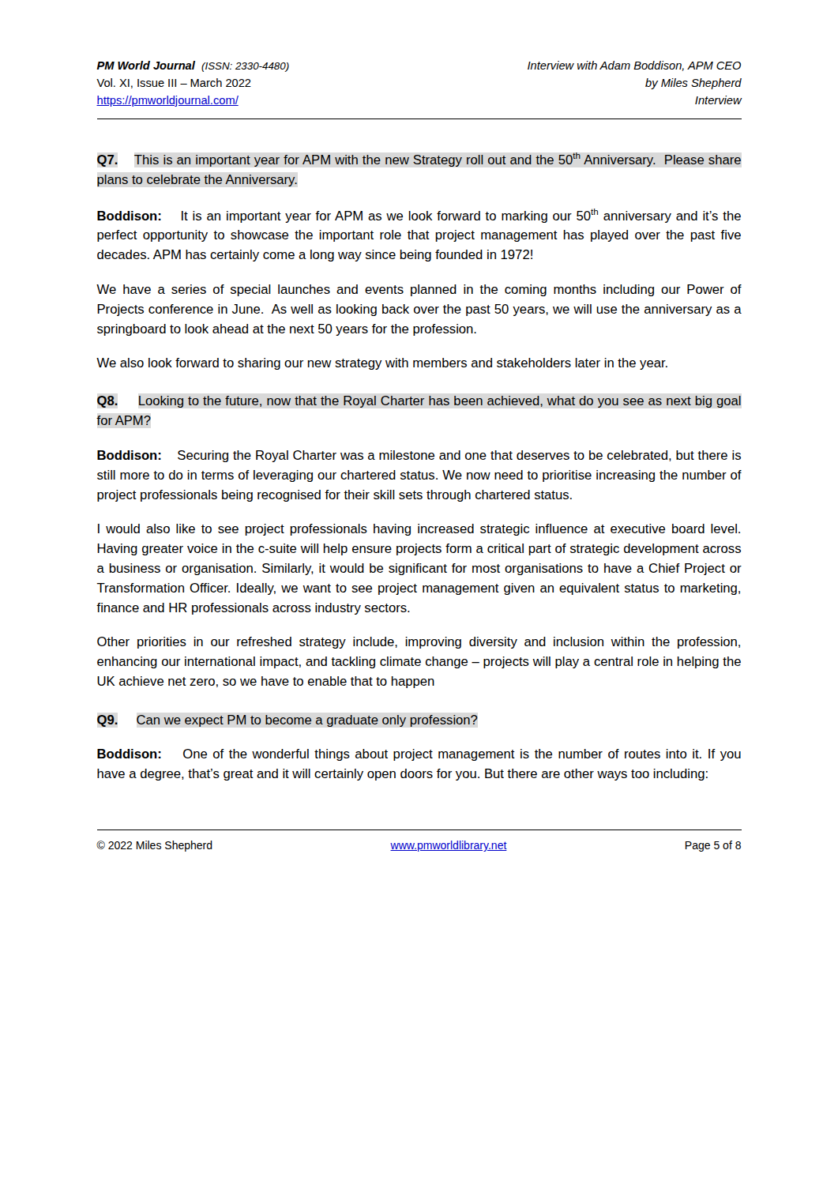PM World Journal (ISSN: 2330-4480)
Interview with Adam Boddison, APM CEO
Vol. XI, Issue III – March 2022
by Miles Shepherd
https://pmworldjournal.com/
Interview
Q7. This is an important year for APM with the new Strategy roll out and the 50th Anniversary. Please share plans to celebrate the Anniversary.
Boddison: It is an important year for APM as we look forward to marking our 50th anniversary and it’s the perfect opportunity to showcase the important role that project management has played over the past five decades. APM has certainly come a long way since being founded in 1972!
We have a series of special launches and events planned in the coming months including our Power of Projects conference in June. As well as looking back over the past 50 years, we will use the anniversary as a springboard to look ahead at the next 50 years for the profession.
We also look forward to sharing our new strategy with members and stakeholders later in the year.
Q8. Looking to the future, now that the Royal Charter has been achieved, what do you see as next big goal for APM?
Boddison: Securing the Royal Charter was a milestone and one that deserves to be celebrated, but there is still more to do in terms of leveraging our chartered status. We now need to prioritise increasing the number of project professionals being recognised for their skill sets through chartered status.
I would also like to see project professionals having increased strategic influence at executive board level. Having greater voice in the c-suite will help ensure projects form a critical part of strategic development across a business or organisation. Similarly, it would be significant for most organisations to have a Chief Project or Transformation Officer. Ideally, we want to see project management given an equivalent status to marketing, finance and HR professionals across industry sectors.
Other priorities in our refreshed strategy include, improving diversity and inclusion within the profession, enhancing our international impact, and tackling climate change – projects will play a central role in helping the UK achieve net zero, so we have to enable that to happen
Q9. Can we expect PM to become a graduate only profession?
Boddison: One of the wonderful things about project management is the number of routes into it. If you have a degree, that’s great and it will certainly open doors for you. But there are other ways too including:
© 2022 Miles Shepherd
www.pmworldlibrary.net
Page 5 of 8